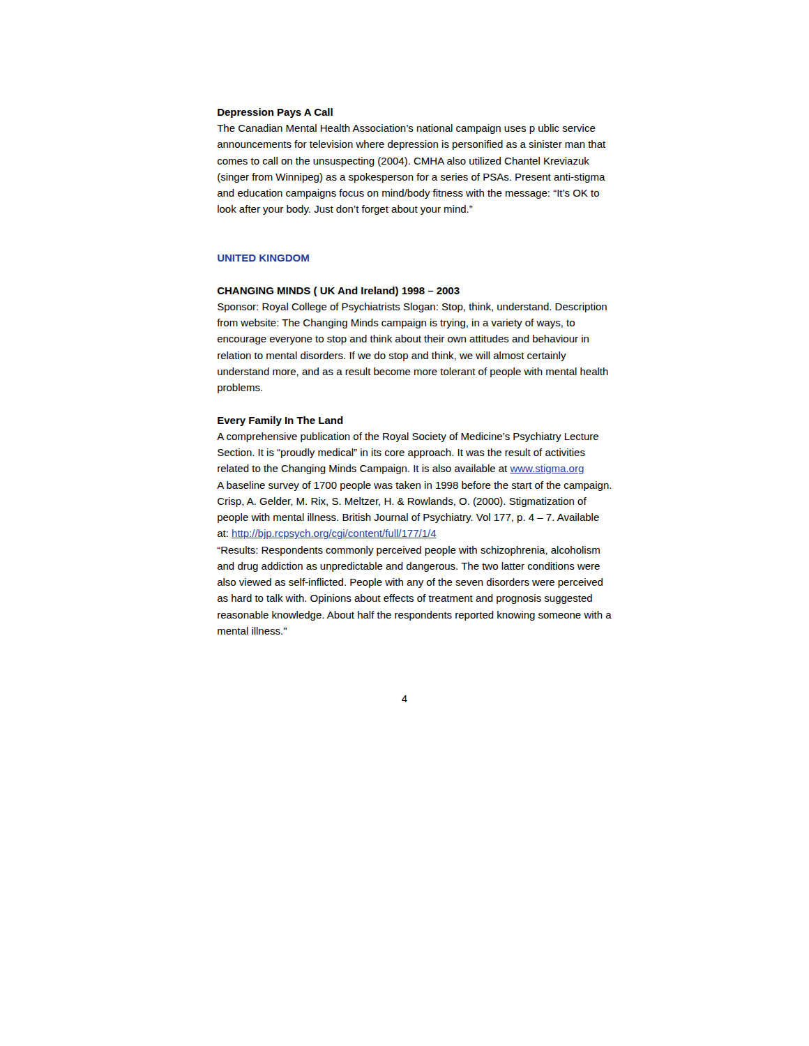Depression Pays A Call
The Canadian Mental Health Association’s national campaign uses p ublic service announcements for television where depression is personified as a sinister man that comes to call on the unsuspecting (2004). CMHA also utilized Chantel Kreviazuk (singer from Winnipeg) as a spokesperson for a series of PSAs. Present anti-stigma and education campaigns focus on mind/body fitness with the message: “It’s OK to look after your body. Just don’t forget about your mind.”
UNITED KINGDOM
CHANGING MINDS ( UK And Ireland) 1998 – 2003
Sponsor: Royal College of Psychiatrists Slogan: Stop, think, understand. Description from website: The Changing Minds campaign is trying, in a variety of ways, to encourage everyone to stop and think about their own attitudes and behaviour in relation to mental disorders. If we do stop and think, we will almost certainly understand more, and as a result become more tolerant of people with mental health problems.
Every Family In The Land
A comprehensive publication of the Royal Society of Medicine’s Psychiatry Lecture Section. It is “proudly medical” in its core approach. It was the result of activities related to the Changing Minds Campaign. It is also available at www.stigma.org
A baseline survey of 1700 people was taken in 1998 before the start of the campaign. Crisp, A. Gelder, M. Rix, S. Meltzer, H. & Rowlands, O. (2000). Stigmatization of people with mental illness. British Journal of Psychiatry. Vol 177, p. 4 – 7. Available at: http://bjp.rcpsych.org/cgi/content/full/177/1/4
“Results: Respondents commonly perceived people with schizophrenia, alcoholism and drug addiction as unpredictable and dangerous. The two latter conditions were also viewed as self-inflicted. People with any of the seven disorders were perceived as hard to talk with. Opinions about effects of treatment and prognosis suggested reasonable knowledge. About half the respondents reported knowing someone with a mental illness."
4